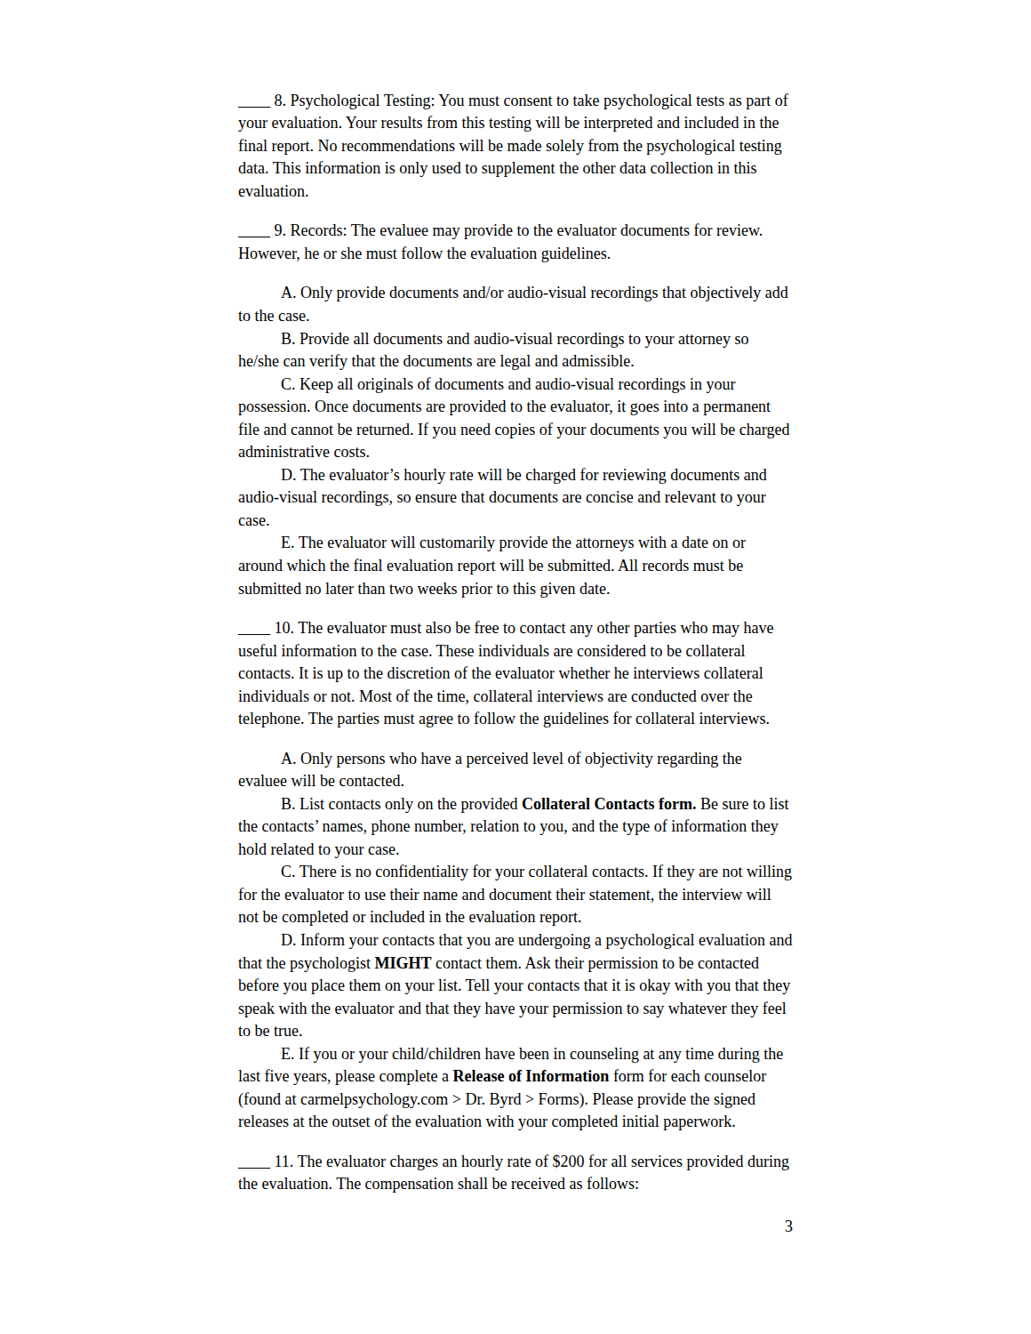____ 8. Psychological Testing: You must consent to take psychological tests as part of your evaluation. Your results from this testing will be interpreted and included in the final report. No recommendations will be made solely from the psychological testing data. This information is only used to supplement the other data collection in this evaluation.
____ 9. Records: The evaluee may provide to the evaluator documents for review. However, he or she must follow the evaluation guidelines.
A. Only provide documents and/or audio-visual recordings that objectively add to the case.
B. Provide all documents and audio-visual recordings to your attorney so he/she can verify that the documents are legal and admissible.
C. Keep all originals of documents and audio-visual recordings in your possession. Once documents are provided to the evaluator, it goes into a permanent file and cannot be returned. If you need copies of your documents you will be charged administrative costs.
D. The evaluator’s hourly rate will be charged for reviewing documents and audio-visual recordings, so ensure that documents are concise and relevant to your case.
E. The evaluator will customarily provide the attorneys with a date on or around which the final evaluation report will be submitted. All records must be submitted no later than two weeks prior to this given date.
____ 10. The evaluator must also be free to contact any other parties who may have useful information to the case. These individuals are considered to be collateral contacts. It is up to the discretion of the evaluator whether he interviews collateral individuals or not. Most of the time, collateral interviews are conducted over the telephone. The parties must agree to follow the guidelines for collateral interviews.
A. Only persons who have a perceived level of objectivity regarding the evaluee will be contacted.
B. List contacts only on the provided Collateral Contacts form. Be sure to list the contacts’ names, phone number, relation to you, and the type of information they hold related to your case.
C. There is no confidentiality for your collateral contacts. If they are not willing for the evaluator to use their name and document their statement, the interview will not be completed or included in the evaluation report.
D. Inform your contacts that you are undergoing a psychological evaluation and that the psychologist MIGHT contact them. Ask their permission to be contacted before you place them on your list. Tell your contacts that it is okay with you that they speak with the evaluator and that they have your permission to say whatever they feel to be true.
E. If you or your child/children have been in counseling at any time during the last five years, please complete a Release of Information form for each counselor (found at carmelpsychology.com > Dr. Byrd > Forms). Please provide the signed releases at the outset of the evaluation with your completed initial paperwork.
____ 11. The evaluator charges an hourly rate of $200 for all services provided during the evaluation. The compensation shall be received as follows:
3